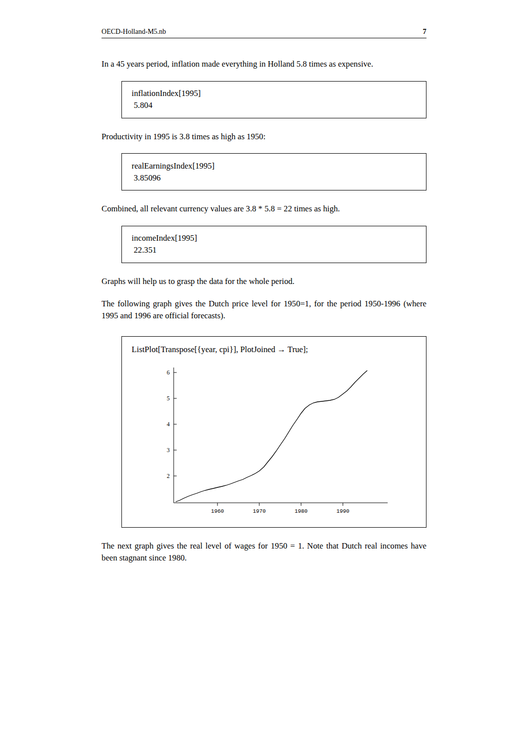OECD-Holland-M5.nb 7
In a 45 years period, inflation made everything in Holland 5.8 times as expensive.
inflationIndex[1995]
5.804
Productivity in 1995 is 3.8 times as high as 1950:
realEarningsIndex[1995]
3.85096
Combined, all relevant currency values are 3.8 * 5.8 = 22 times as high.
incomeIndex[1995]
22.351
Graphs will help us to grasp the data for the whole period.
The following graph gives the Dutch price level for 1950=1, for the period 1950-1996 (where 1995 and 1996 are official forecasts).
ListPlot[Transpose[{year, cpi}], PlotJoined → True];
6 5 4 3 2 1960 1970 1980 1990
The next graph gives the real level of wages for 1950 = 1. Note that Dutch real incomes have been stagnant since 1980.